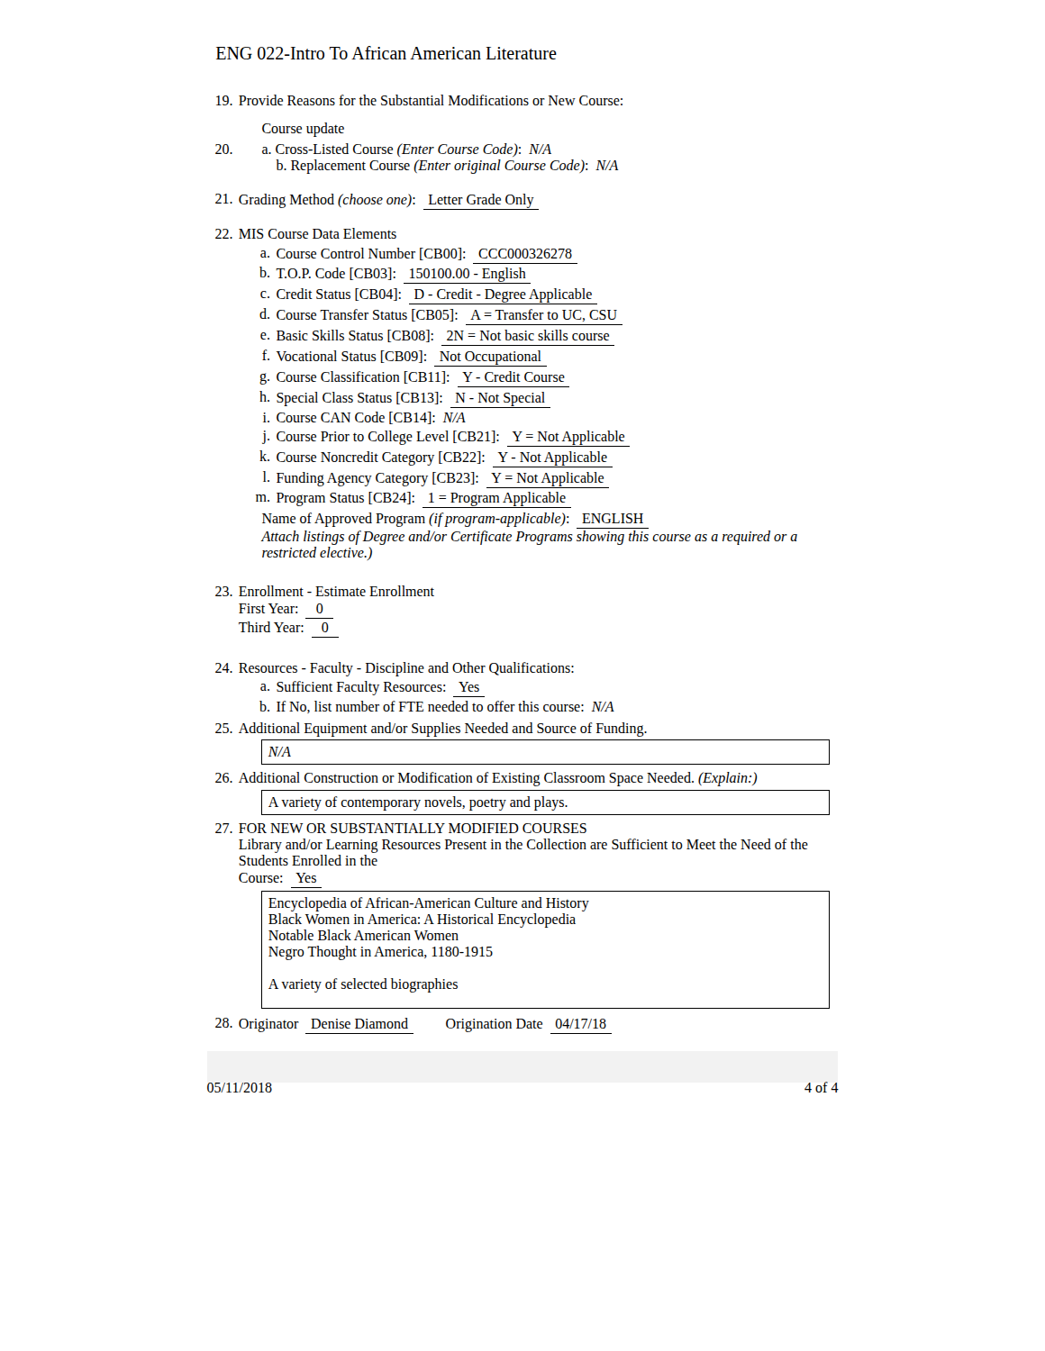ENG 022-Intro To African American Literature
19. Provide Reasons for the Substantial Modifications or New Course:
Course update
20.
a. Cross-Listed Course (Enter Course Code): N/A
b. Replacement Course (Enter original Course Code): N/A
21. Grading Method (choose one): Letter Grade Only
22. MIS Course Data Elements
a. Course Control Number [CB00]: CCC000326278
b. T.O.P. Code [CB03]: 150100.00 - English
c. Credit Status [CB04]: D - Credit - Degree Applicable
d. Course Transfer Status [CB05]: A = Transfer to UC, CSU
e. Basic Skills Status [CB08]: 2N = Not basic skills course
f. Vocational Status [CB09]: Not Occupational
g. Course Classification [CB11]: Y - Credit Course
h. Special Class Status [CB13]: N - Not Special
i. Course CAN Code [CB14]: N/A
j. Course Prior to College Level [CB21]: Y = Not Applicable
k. Course Noncredit Category [CB22]: Y - Not Applicable
l. Funding Agency Category [CB23]: Y = Not Applicable
m. Program Status [CB24]: 1 = Program Applicable
Name of Approved Program (if program-applicable): ENGLISH
Attach listings of Degree and/or Certificate Programs showing this course as a required or a restricted elective.)
23. Enrollment - Estimate Enrollment
First Year: 0
Third Year: 0
24. Resources - Faculty - Discipline and Other Qualifications:
a. Sufficient Faculty Resources: Yes
b. If No, list number of FTE needed to offer this course: N/A
25. Additional Equipment and/or Supplies Needed and Source of Funding.
N/A
26. Additional Construction or Modification of Existing Classroom Space Needed. (Explain:)
A variety of contemporary novels, poetry and plays.
27. FOR NEW OR SUBSTANTIALLY MODIFIED COURSES
Library and/or Learning Resources Present in the Collection are Sufficient to Meet the Need of the Students Enrolled in the
Course: Yes
Encyclopedia of African-American Culture and History
Black Women in America: A Historical Encyclopedia
Notable Black American Women
Negro Thought in America, 1180-1915
A variety of selected biographies
28. Originator Denise Diamond Origination Date 04/17/18
05/11/2018 4 of 4